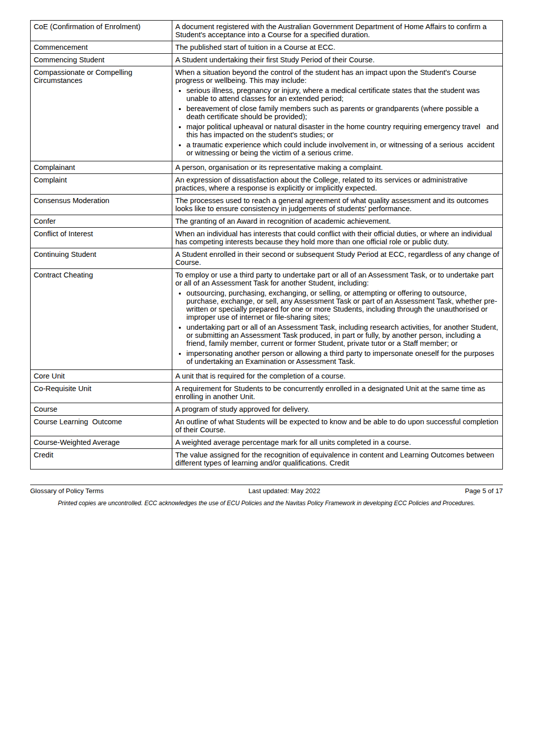| CoE (Confirmation of Enrolment) | A document registered with the Australian Government Department of Home Affairs to confirm a Student's acceptance into a Course for a specified duration. |
| Commencement | The published start of tuition in a Course at ECC. |
| Commencing Student | A Student undertaking their first Study Period of their Course. |
| Compassionate or Compelling Circumstances | When a situation beyond the control of the student has an impact upon the Student's Course progress or wellbeing. This may include: serious illness, pregnancy or injury, where a medical certificate states that the student was unable to attend classes for an extended period; bereavement of close family members such as parents or grandparents (where possible a death certificate should be provided); major political upheaval or natural disaster in the home country requiring emergency travel and this has impacted on the student's studies; or a traumatic experience which could include involvement in, or witnessing of a serious accident or witnessing or being the victim of a serious crime. |
| Complainant | A person, organisation or its representative making a complaint. |
| Complaint | An expression of dissatisfaction about the College, related to its services or administrative practices, where a response is explicitly or implicitly expected. |
| Consensus Moderation | The processes used to reach a general agreement of what quality assessment and its outcomes looks like to ensure consistency in judgements of students' performance. |
| Confer | The granting of an Award in recognition of academic achievement. |
| Conflict of Interest | When an individual has interests that could conflict with their official duties, or where an individual has competing interests because they hold more than one official role or public duty. |
| Continuing Student | A Student enrolled in their second or subsequent Study Period at ECC, regardless of any change of Course. |
| Contract Cheating | To employ or use a third party to undertake part or all of an Assessment Task, or to undertake part or all of an Assessment Task for another Student, including: outsourcing, purchasing, exchanging, or selling, or attempting or offering to outsource, purchase, exchange, or sell, any Assessment Task or part of an Assessment Task, whether pre-written or specially prepared for one or more Students, including through the unauthorised or improper use of internet or file-sharing sites; undertaking part or all of an Assessment Task, including research activities, for another Student, or submitting an Assessment Task produced, in part or fully, by another person, including a friend, family member, current or former Student, private tutor or a Staff member; or impersonating another person or allowing a third party to impersonate oneself for the purposes of undertaking an Examination or Assessment Task. |
| Core Unit | A unit that is required for the completion of a course. |
| Co-Requisite Unit | A requirement for Students to be concurrently enrolled in a designated Unit at the same time as enrolling in another Unit. |
| Course | A program of study approved for delivery. |
| Course Learning Outcome | An outline of what Students will be expected to know and be able to do upon successful completion of their Course. |
| Course-Weighted Average | A weighted average percentage mark for all units completed in a course. |
| Credit | The value assigned for the recognition of equivalence in content and Learning Outcomes between different types of learning and/or qualifications. Credit |
Glossary of Policy Terms Last updated: May 2022 Page 5 of 17
Printed copies are uncontrolled. ECC acknowledges the use of ECU Policies and the Navitas Policy Framework in developing ECC Policies and Procedures.